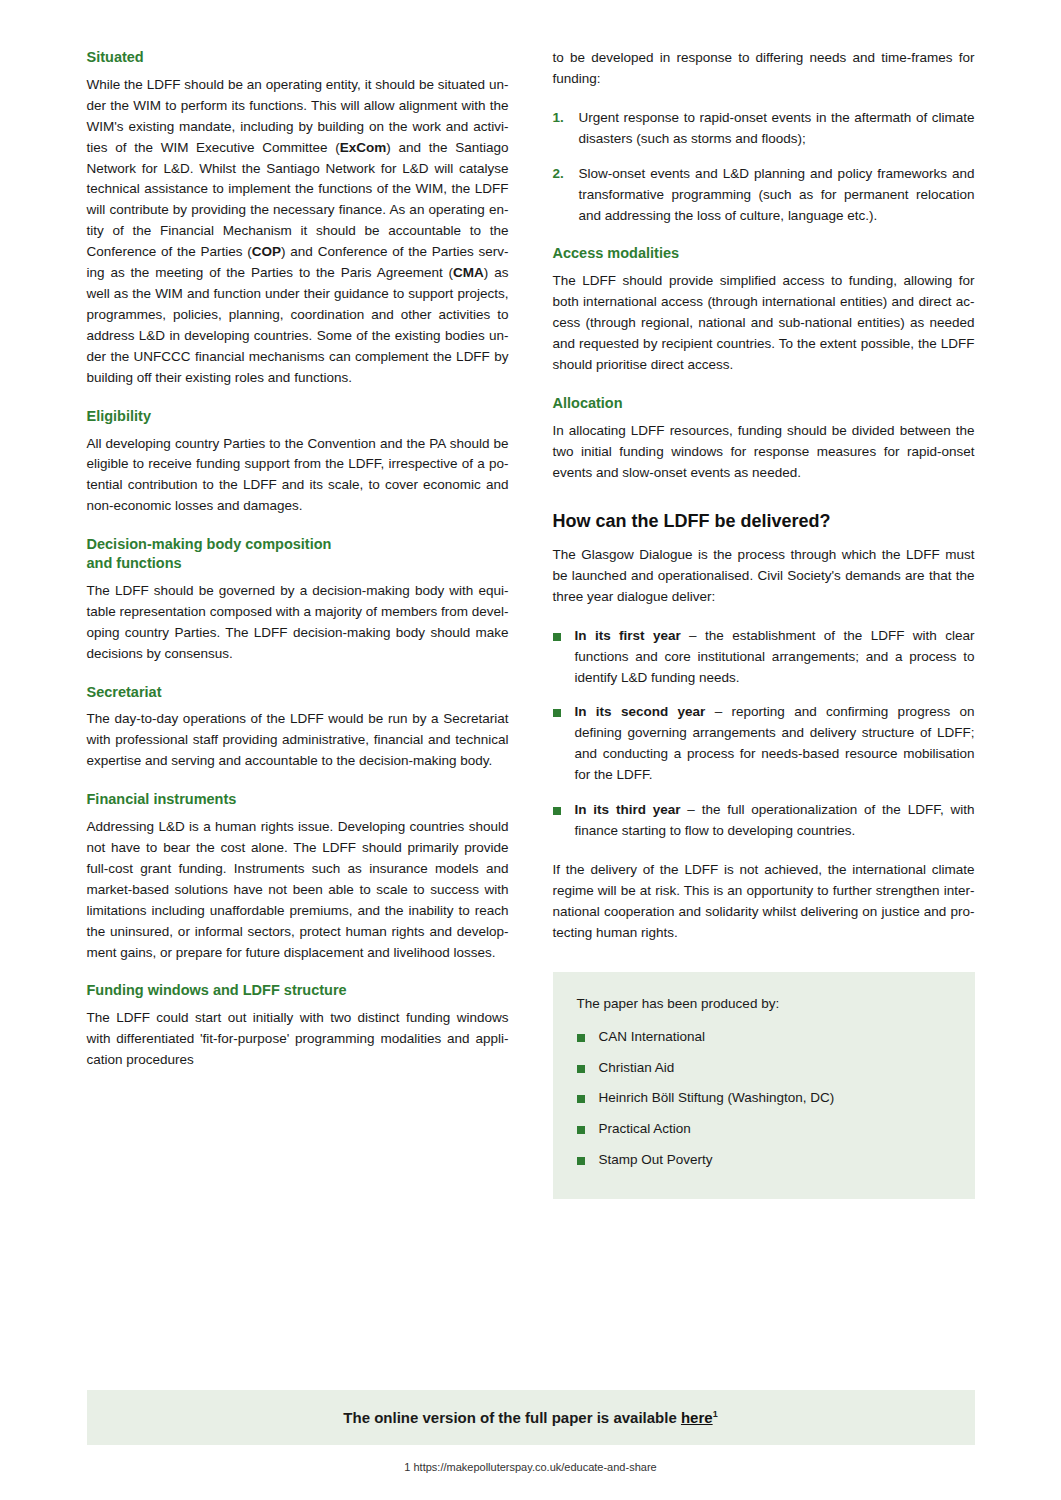Situated
While the LDFF should be an operating entity, it should be situated under the WIM to perform its functions. This will allow alignment with the WIM's existing mandate, including by building on the work and activities of the WIM Executive Committee (ExCom) and the Santiago Network for L&D. Whilst the Santiago Network for L&D will catalyse technical assistance to implement the functions of the WIM, the LDFF will contribute by providing the necessary finance. As an operating entity of the Financial Mechanism it should be accountable to the Conference of the Parties (COP) and Conference of the Parties serving as the meeting of the Parties to the Paris Agreement (CMA) as well as the WIM and function under their guidance to support projects, programmes, policies, planning, coordination and other activities to address L&D in developing countries. Some of the existing bodies under the UNFCCC financial mechanisms can complement the LDFF by building off their existing roles and functions.
Eligibility
All developing country Parties to the Convention and the PA should be eligible to receive funding support from the LDFF, irrespective of a potential contribution to the LDFF and its scale, to cover economic and non-economic losses and damages.
Decision-making body composition
and functions
The LDFF should be governed by a decision-making body with equitable representation composed with a majority of members from developing country Parties. The LDFF decision-making body should make decisions by consensus.
Secretariat
The day-to-day operations of the LDFF would be run by a Secretariat with professional staff providing administrative, financial and technical expertise and serving and accountable to the decision-making body.
Financial instruments
Addressing L&D is a human rights issue. Developing countries should not have to bear the cost alone. The LDFF should primarily provide full-cost grant funding. Instruments such as insurance models and market-based solutions have not been able to scale to success with limitations including unaffordable premiums, and the inability to reach the uninsured, or informal sectors, protect human rights and development gains, or prepare for future displacement and livelihood losses.
Funding windows and LDFF structure
The LDFF could start out initially with two distinct funding windows with differentiated 'fit-for-purpose' programming modalities and application procedures
to be developed in response to differing needs and time-frames for funding:
Urgent response to rapid-onset events in the aftermath of climate disasters (such as storms and floods);
Slow-onset events and L&D planning and policy frameworks and transformative programming (such as for permanent relocation and addressing the loss of culture, language etc.).
Access modalities
The LDFF should provide simplified access to funding, allowing for both international access (through international entities) and direct access (through regional, national and sub-national entities) as needed and requested by recipient countries. To the extent possible, the LDFF should prioritise direct access.
Allocation
In allocating LDFF resources, funding should be divided between the two initial funding windows for response measures for rapid-onset events and slow-onset events as needed.
How can the LDFF be delivered?
The Glasgow Dialogue is the process through which the LDFF must be launched and operationalised. Civil Society's demands are that the three year dialogue deliver:
In its first year – the establishment of the LDFF with clear functions and core institutional arrangements; and a process to identify L&D funding needs.
In its second year – reporting and confirming progress on defining governing arrangements and delivery structure of LDFF; and conducting a process for needs-based resource mobilisation for the LDFF.
In its third year – the full operationalization of the LDFF, with finance starting to flow to developing countries.
If the delivery of the LDFF is not achieved, the international climate regime will be at risk. This is an opportunity to further strengthen international cooperation and solidarity whilst delivering on justice and protecting human rights.
The paper has been produced by:
CAN International
Christian Aid
Heinrich Böll Stiftung (Washington, DC)
Practical Action
Stamp Out Poverty
The online version of the full paper is available here1
1 https://makepolluterspay.co.uk/educate-and-share